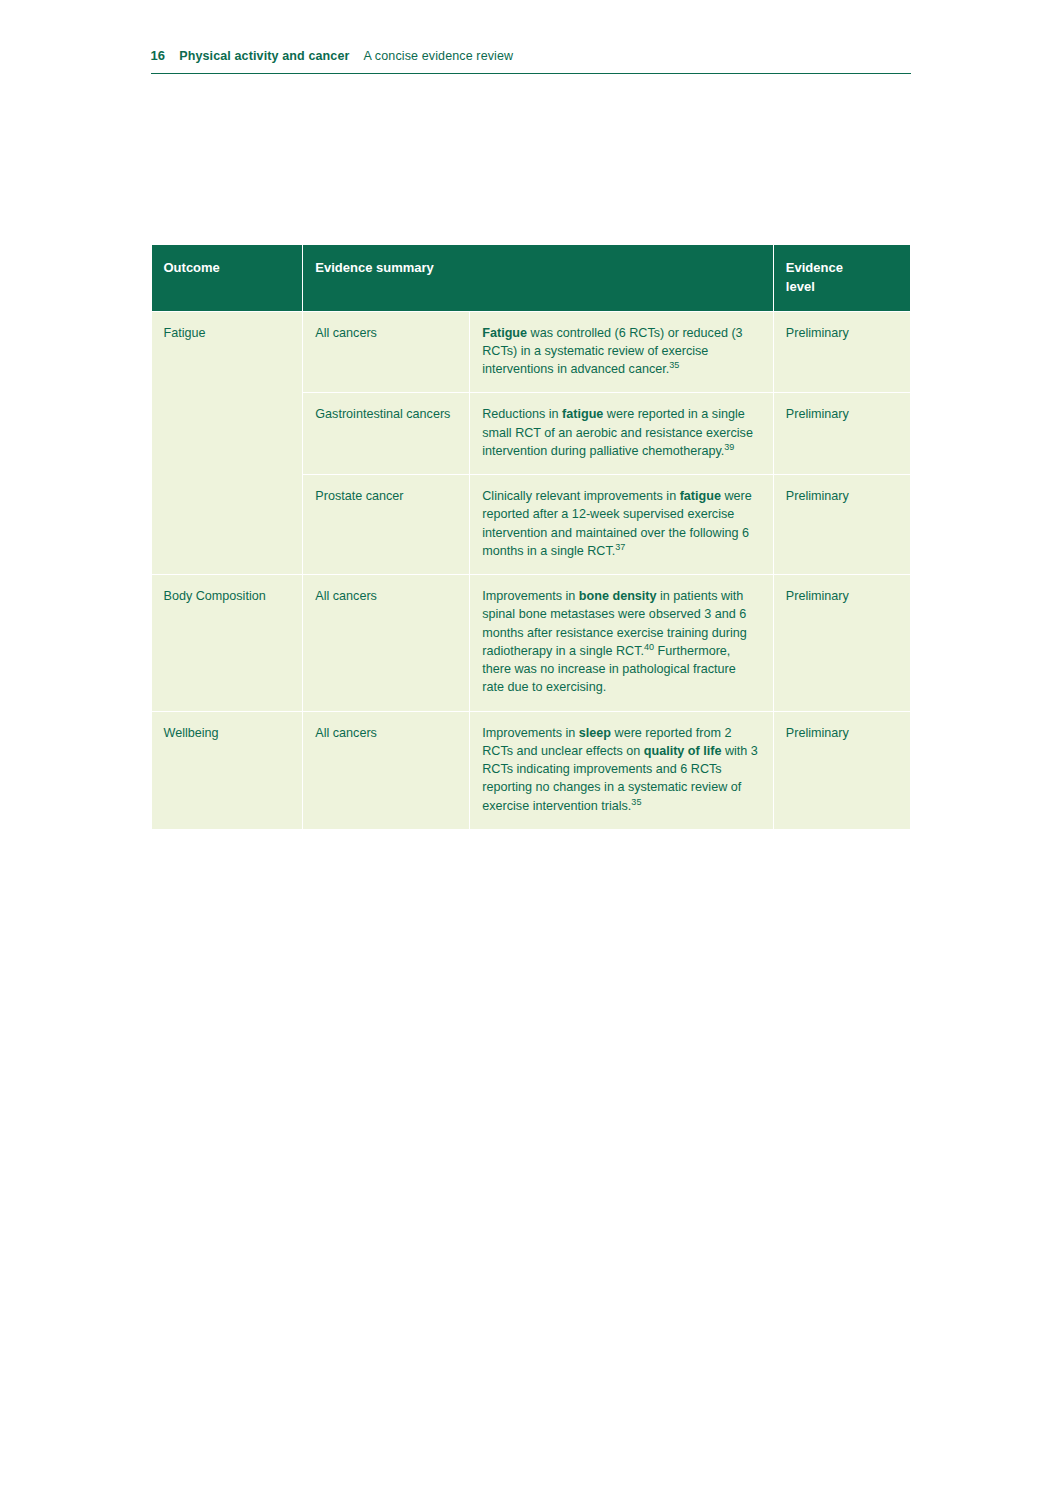16 Physical activity and cancer A concise evidence review
| Outcome | Evidence summary | Evidence level |
| --- | --- | --- |
| Fatigue | All cancers | Fatigue was controlled (6 RCTs) or reduced (3 RCTs) in a systematic review of exercise interventions in advanced cancer. 35 | Preliminary |
| Gastrointestinal cancers | Reductions in fatigue were reported in a single small RCT of an aerobic and resistance exercise intervention during palliative chemotherapy. 39 | Preliminary |
| Prostate cancer | Clinically relevant improvements in fatigue were reported after a 12-week supervised exercise intervention and maintained over the following 6 months in a single RCT. 37 | Preliminary |
| Body Composition | All cancers | Improvements in bone density in patients with spinal bone metastases were observed 3 and 6 months after resistance exercise training during radiotherapy in a single RCT. 40 Furthermore, there was no increase in pathological fracture rate due to exercising. | Preliminary |
| Wellbeing | All cancers | Improvements in sleep were reported from 2 RCTs and unclear effects on quality of life with 3 RCTs indicating improvements and 6 RCTs reporting no changes in a systematic review of exercise intervention trials. 35 | Preliminary |